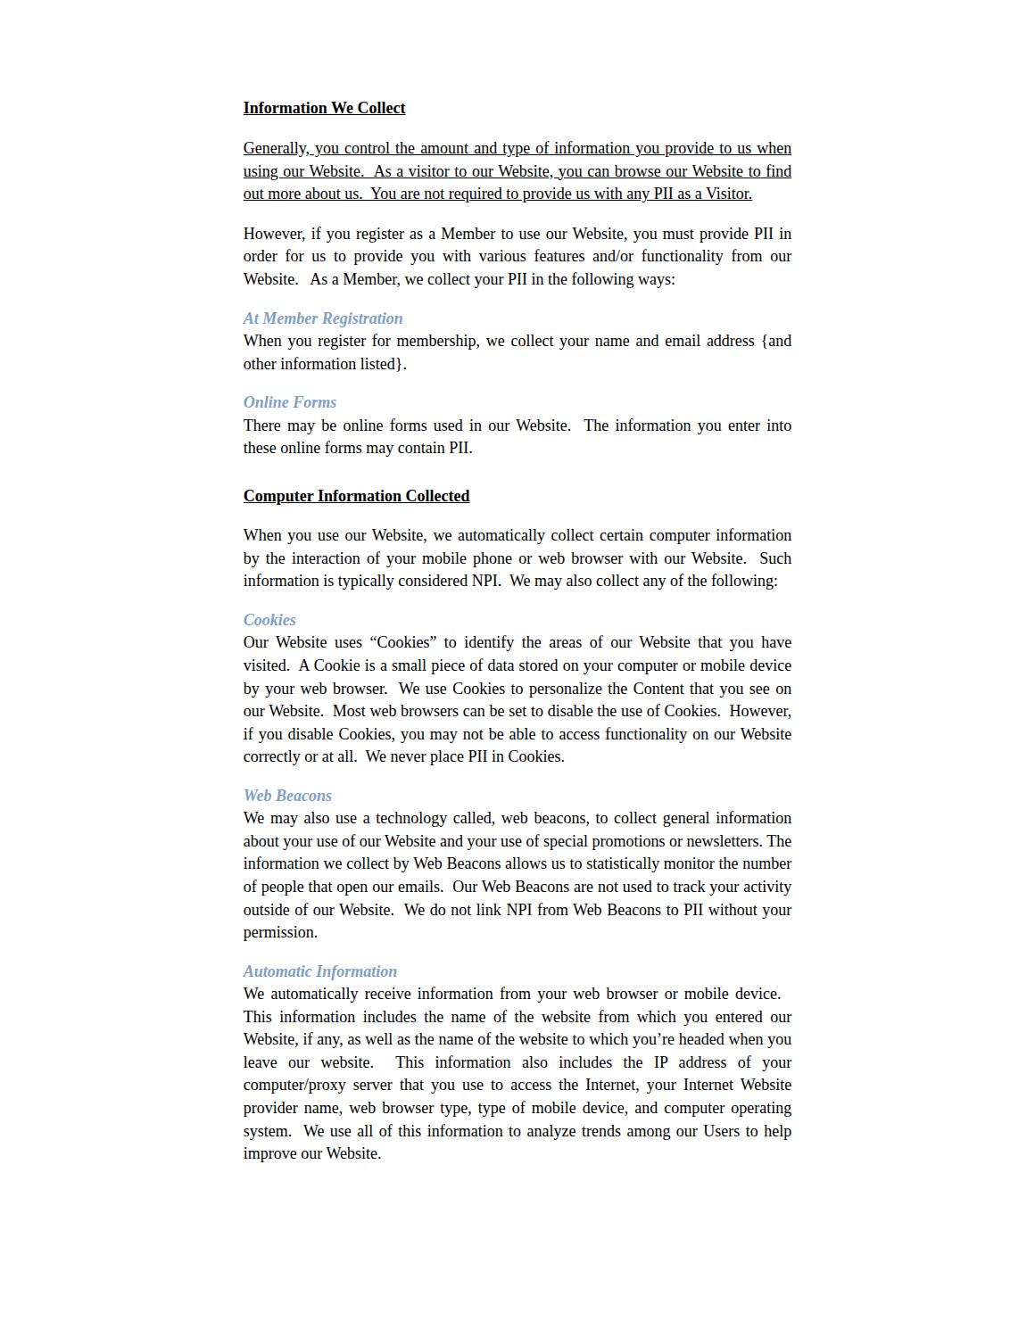Information We Collect
Generally, you control the amount and type of information you provide to us when using our Website. As a visitor to our Website, you can browse our Website to find out more about us. You are not required to provide us with any PII as a Visitor.
However, if you register as a Member to use our Website, you must provide PII in order for us to provide you with various features and/or functionality from our Website. As a Member, we collect your PII in the following ways:
At Member Registration
When you register for membership, we collect your name and email address {and other information listed}.
Online Forms
There may be online forms used in our Website. The information you enter into these online forms may contain PII.
Computer Information Collected
When you use our Website, we automatically collect certain computer information by the interaction of your mobile phone or web browser with our Website. Such information is typically considered NPI. We may also collect any of the following:
Cookies
Our Website uses “Cookies” to identify the areas of our Website that you have visited. A Cookie is a small piece of data stored on your computer or mobile device by your web browser. We use Cookies to personalize the Content that you see on our Website. Most web browsers can be set to disable the use of Cookies. However, if you disable Cookies, you may not be able to access functionality on our Website correctly or at all. We never place PII in Cookies.
Web Beacons
We may also use a technology called, web beacons, to collect general information about your use of our Website and your use of special promotions or newsletters. The information we collect by Web Beacons allows us to statistically monitor the number of people that open our emails. Our Web Beacons are not used to track your activity outside of our Website. We do not link NPI from Web Beacons to PII without your permission.
Automatic Information
We automatically receive information from your web browser or mobile device. This information includes the name of the website from which you entered our Website, if any, as well as the name of the website to which you’re headed when you leave our website. This information also includes the IP address of your computer/proxy server that you use to access the Internet, your Internet Website provider name, web browser type, type of mobile device, and computer operating system. We use all of this information to analyze trends among our Users to help improve our Website.